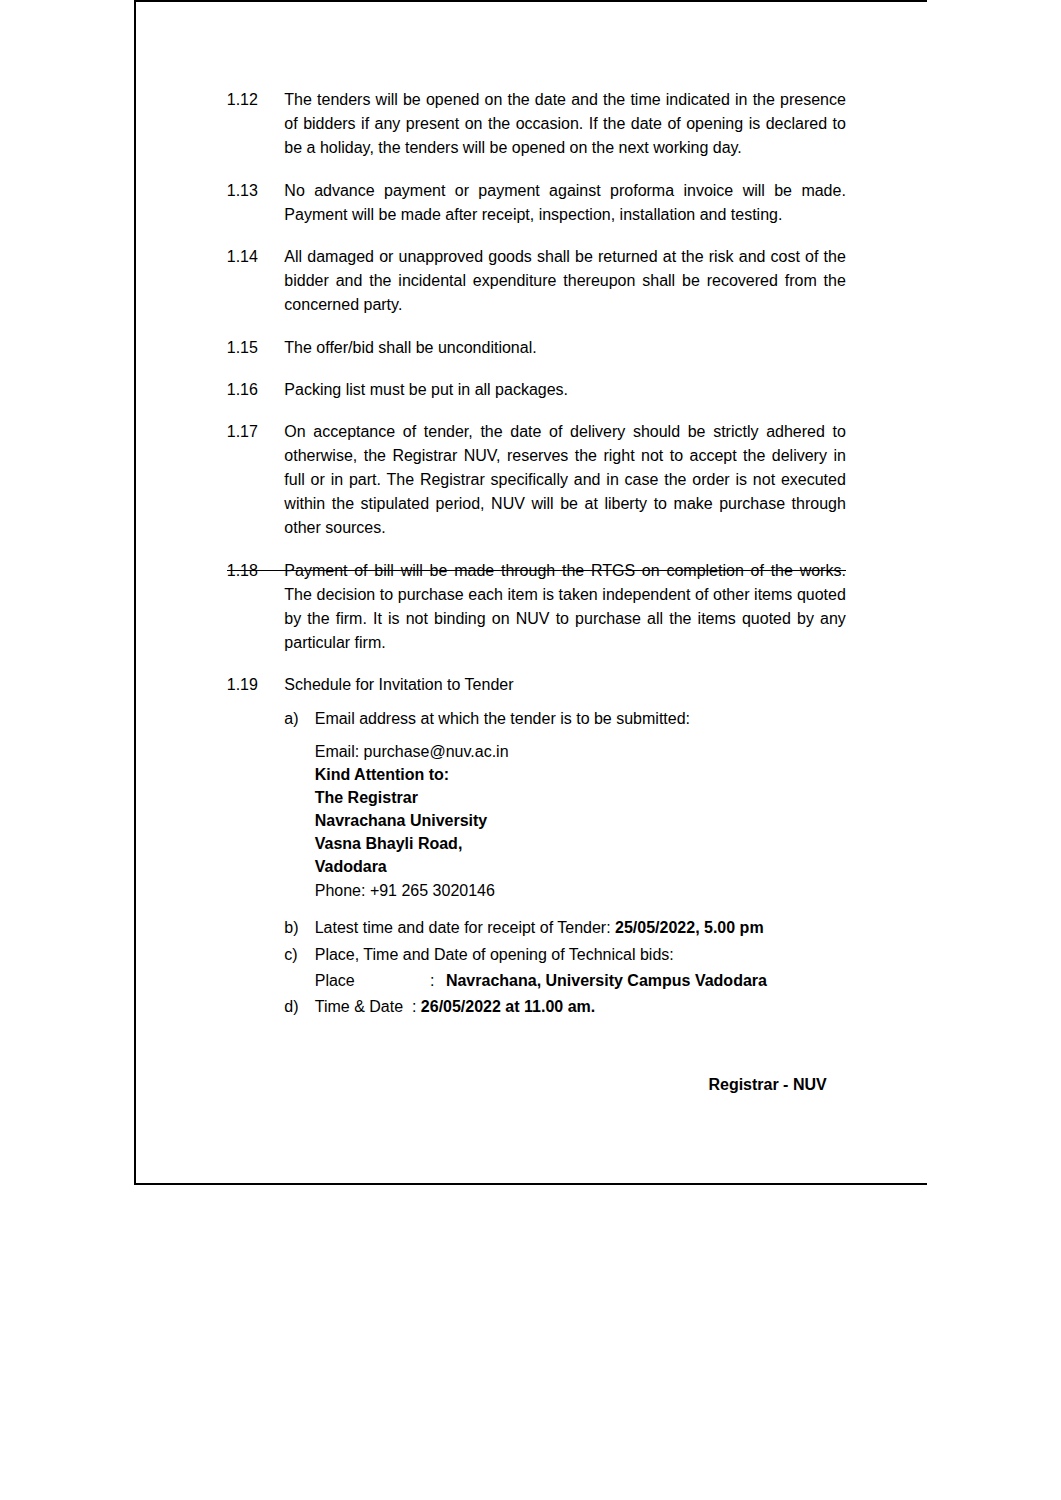1.12 The tenders will be opened on the date and the time indicated in the presence of bidders if any present on the occasion. If the date of opening is declared to be a holiday, the tenders will be opened on the next working day.
1.13 No advance payment or payment against proforma invoice will be made. Payment will be made after receipt, inspection, installation and testing.
1.14 All damaged or unapproved goods shall be returned at the risk and cost of the bidder and the incidental expenditure thereupon shall be recovered from the concerned party.
1.15 The offer/bid shall be unconditional.
1.16 Packing list must be put in all packages.
1.17 On acceptance of tender, the date of delivery should be strictly adhered to otherwise, the Registrar NUV, reserves the right not to accept the delivery in full or in part. The Registrar specifically and in case the order is not executed within the stipulated period, NUV will be at liberty to make purchase through other sources.
1.18 Payment of bill will be made through the RTGS on completion of the works. The decision to purchase each item is taken independent of other items quoted by the firm. It is not binding on NUV to purchase all the items quoted by any particular firm.
1.19 Schedule for Invitation to Tender
a) Email address at which the tender is to be submitted:
Email: purchase@nuv.ac.in
Kind Attention to:
The Registrar
Navrachana University
Vasna Bhayli Road,
Vadodara
Phone: +91 265 3020146
b) Latest time and date for receipt of Tender: 25/05/2022, 5.00 pm
c) Place, Time and Date of opening of Technical bids:
Place: Navrachana, University Campus Vadodara
d) Time & Date : 26/05/2022 at 11.00 am.
Registrar - NUV